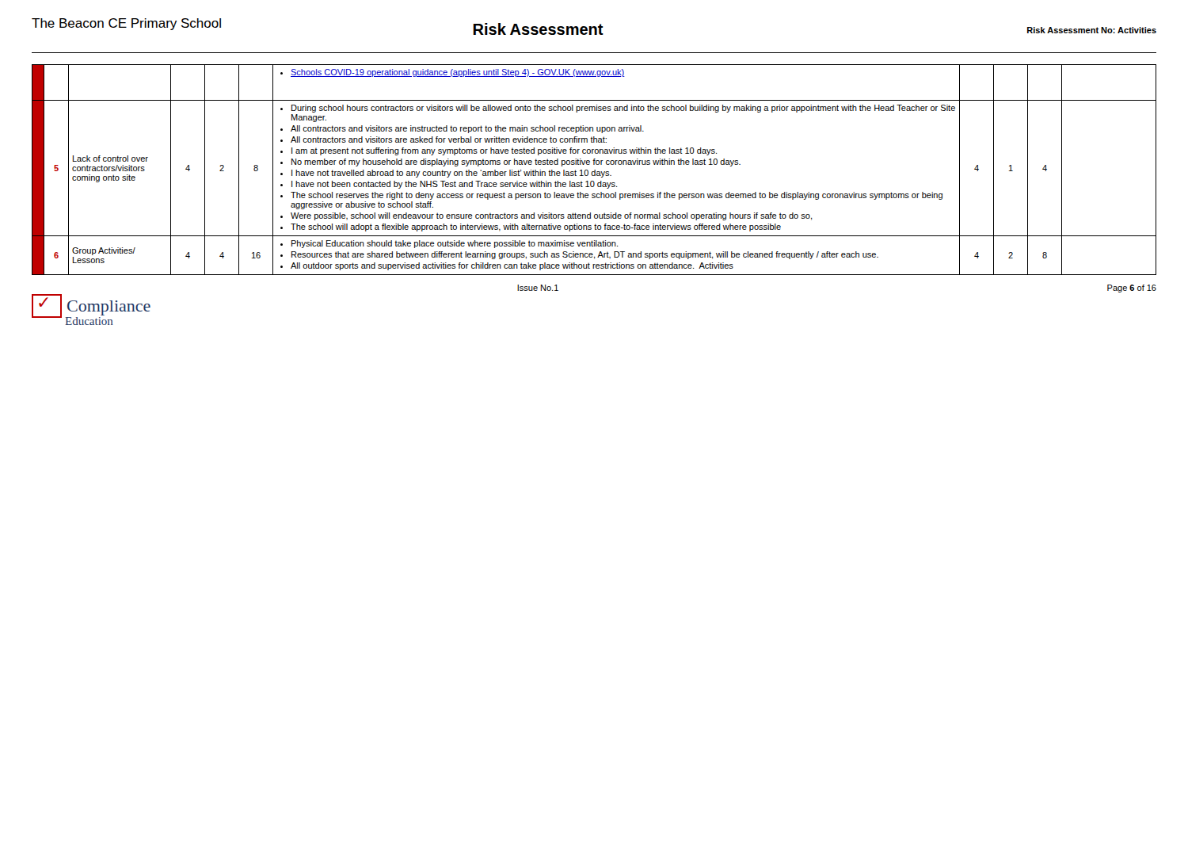The Beacon CE Primary School Risk Assessment Risk Assessment No: Activities
| | | | | | | Schools COVID-19 operational guidance (applies until Step 4) - GOV.UK (www.gov.uk) | | | | |
| | 5 | Lack of control over contractors/visitors coming onto site | 4 | 2 | 8 | During school hours contractors or visitors will be allowed onto the school premises and into the school building by making a prior appointment with the Head Teacher or Site Manager. All contractors and visitors are instructed to report to the main school reception upon arrival. All contractors and visitors are asked for verbal or written evidence to confirm that: I am at present not suffering from any symptoms or have tested positive for coronavirus within the last 10 days. No member of my household are displaying symptoms or have tested positive for coronavirus within the last 10 days. I have not travelled abroad to any country on the ‘amber list’ within the last 10 days. I have not been contacted by the NHS Test and Trace service within the last 10 days. The school reserves the right to deny access or request a person to leave the school premises if the person was deemed to be displaying coronavirus symptoms or being aggressive or abusive to school staff. Were possible, school will endeavour to ensure contractors and visitors attend outside of normal school operating hours if safe to do so, The school will adopt a flexible approach to interviews, with alternative options to face-to-face interviews offered where possible | 4 | 1 | 4 | |
| | 6 | Group Activities/ Lessons | 4 | 4 | 16 | Physical Education should take place outside where possible to maximise ventilation. Resources that are shared between different learning groups, such as Science, Art, DT and sports equipment, will be cleaned frequently / after each use. All outdoor sports and supervised activities for children can take place without restrictions on attendance. Activities | 4 | 2 | 8 | |
Issue No.1 Page 6 of 16
Compliance Education